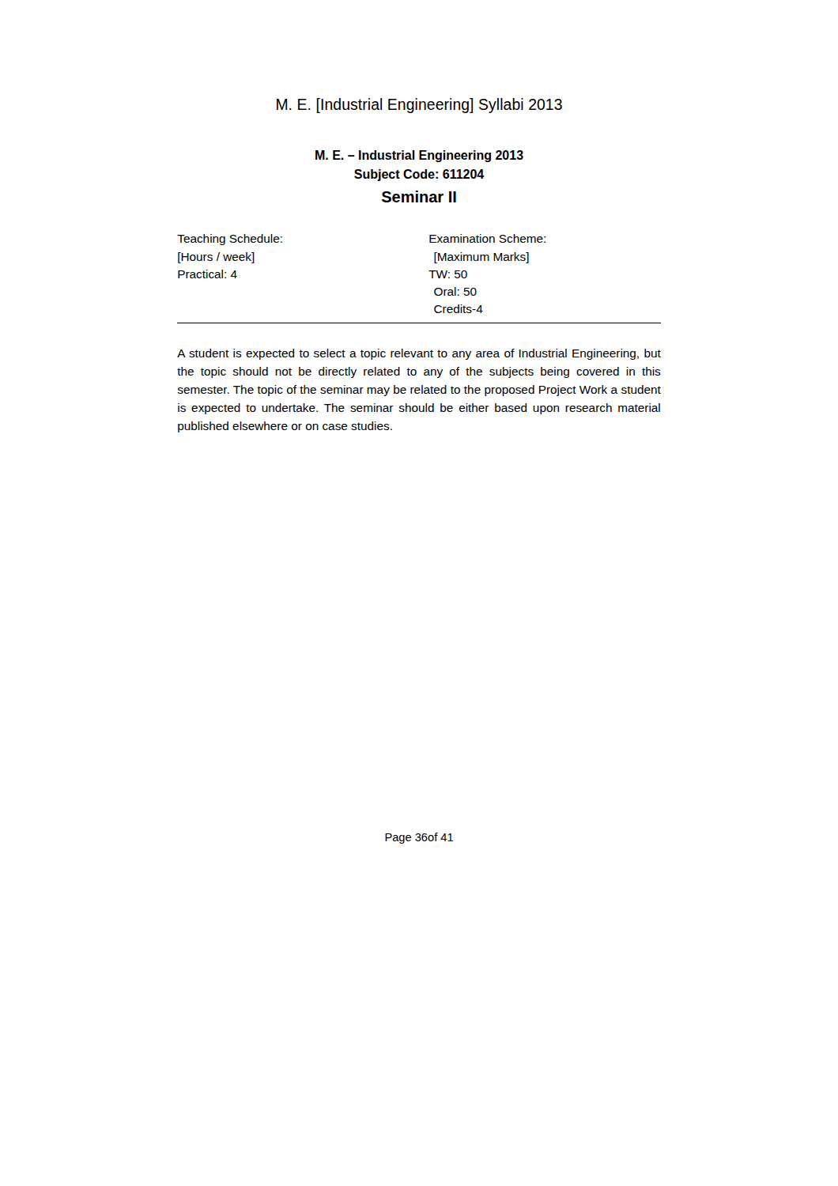M. E. [Industrial Engineering] Syllabi 2013
M. E. – Industrial Engineering 2013
Subject Code: 611204
Seminar II
| Teaching Schedule: | Examination Scheme: |
| [Hours / week] | [Maximum Marks] |
| Practical: 4 | TW: 50 |
| | Oral: 50 |
| | Credits-4 |
A student is expected to select a topic relevant to any area of Industrial Engineering, but the topic should not be directly related to any of the subjects being covered in this semester. The topic of the seminar may be related to the proposed Project Work a student is expected to undertake. The seminar should be either based upon research material published elsewhere or on case studies.
Page 36of 41